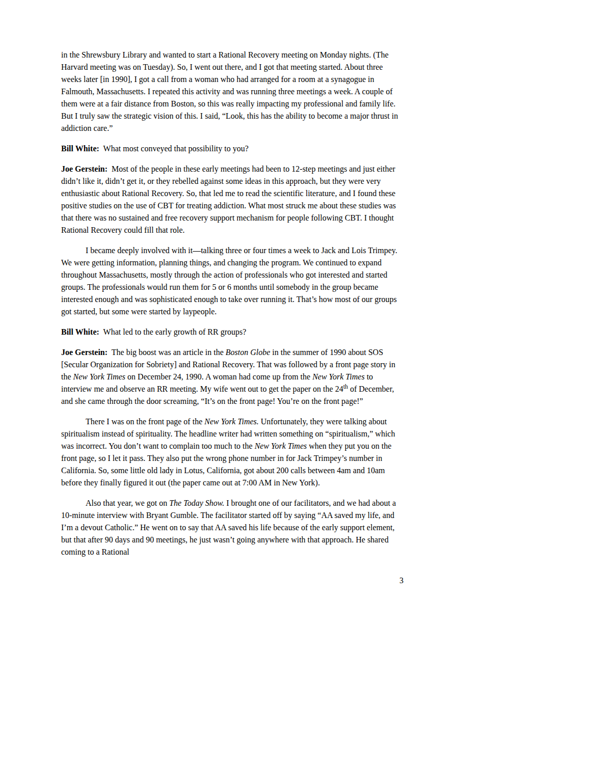in the Shrewsbury Library and wanted to start a Rational Recovery meeting on Monday nights. (The Harvard meeting was on Tuesday). So, I went out there, and I got that meeting started. About three weeks later [in 1990], I got a call from a woman who had arranged for a room at a synagogue in Falmouth, Massachusetts. I repeated this activity and was running three meetings a week. A couple of them were at a fair distance from Boston, so this was really impacting my professional and family life. But I truly saw the strategic vision of this. I said, “Look, this has the ability to become a major thrust in addiction care.”
Bill White: What most conveyed that possibility to you?
Joe Gerstein: Most of the people in these early meetings had been to 12-step meetings and just either didn’t like it, didn’t get it, or they rebelled against some ideas in this approach, but they were very enthusiastic about Rational Recovery. So, that led me to read the scientific literature, and I found these positive studies on the use of CBT for treating addiction. What most struck me about these studies was that there was no sustained and free recovery support mechanism for people following CBT. I thought Rational Recovery could fill that role.
I became deeply involved with it—talking three or four times a week to Jack and Lois Trimpey. We were getting information, planning things, and changing the program. We continued to expand throughout Massachusetts, mostly through the action of professionals who got interested and started groups. The professionals would run them for 5 or 6 months until somebody in the group became interested enough and was sophisticated enough to take over running it. That’s how most of our groups got started, but some were started by laypeople.
Bill White: What led to the early growth of RR groups?
Joe Gerstein: The big boost was an article in the Boston Globe in the summer of 1990 about SOS [Secular Organization for Sobriety] and Rational Recovery. That was followed by a front page story in the New York Times on December 24, 1990. A woman had come up from the New York Times to interview me and observe an RR meeting. My wife went out to get the paper on the 24th of December, and she came through the door screaming, “It’s on the front page! You’re on the front page!”
There I was on the front page of the New York Times. Unfortunately, they were talking about spiritualism instead of spirituality. The headline writer had written something on “spiritualism,” which was incorrect. You don’t want to complain too much to the New York Times when they put you on the front page, so I let it pass. They also put the wrong phone number in for Jack Trimpey’s number in California. So, some little old lady in Lotus, California, got about 200 calls between 4am and 10am before they finally figured it out (the paper came out at 7:00 AM in New York).
Also that year, we got on The Today Show. I brought one of our facilitators, and we had about a 10-minute interview with Bryant Gumble. The facilitator started off by saying “AA saved my life, and I’m a devout Catholic.” He went on to say that AA saved his life because of the early support element, but that after 90 days and 90 meetings, he just wasn’t going anywhere with that approach. He shared coming to a Rational
3